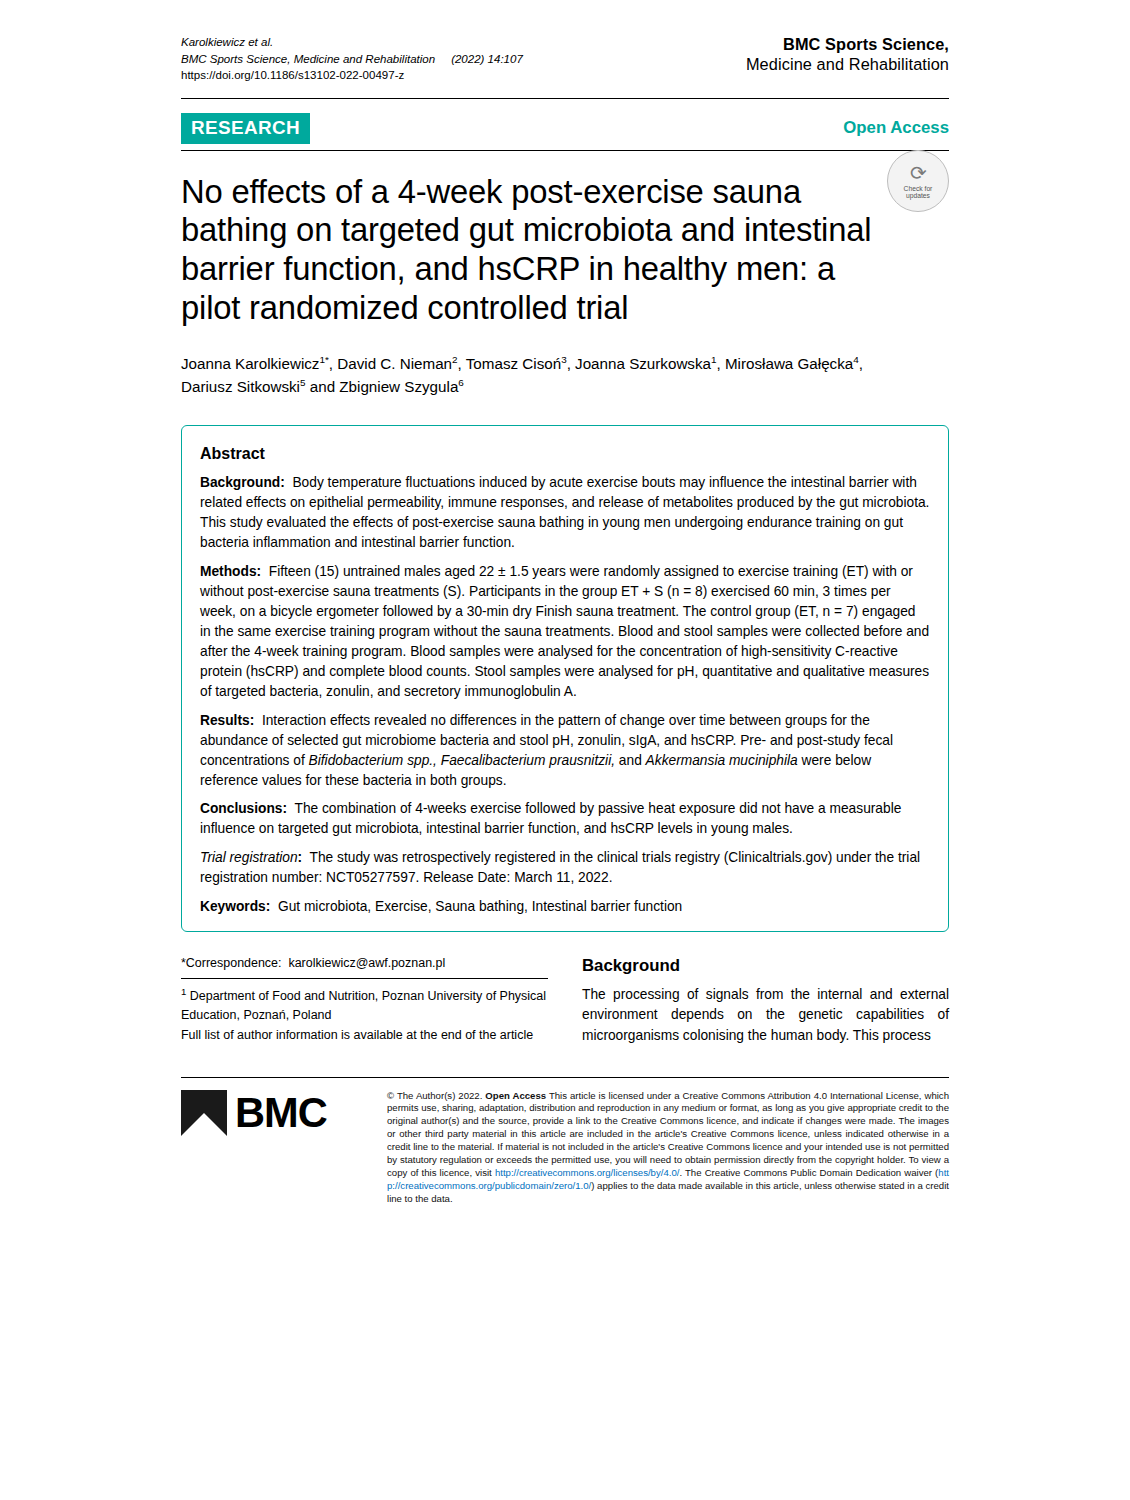Karolkiewicz et al.
BMC Sports Science, Medicine and Rehabilitation (2022) 14:107
https://doi.org/10.1186/s13102-022-00497-z
BMC Sports Science,
Medicine and Rehabilitation
RESEARCH Open Access
⟳
Check for
updates
No effects of a 4-week post-exercise sauna bathing on targeted gut microbiota and intestinal barrier function, and hsCRP in healthy men: a pilot randomized controlled trial
Joanna Karolkiewicz1*, David C. Nieman2, Tomasz Cisoń3, Joanna Szurkowska1, Mirosława Gałęcka4, Dariusz Sitkowski5 and Zbigniew Szygula6
Abstract
Background: Body temperature fluctuations induced by acute exercise bouts may influence the intestinal barrier with related effects on epithelial permeability, immune responses, and release of metabolites produced by the gut microbiota. This study evaluated the effects of post-exercise sauna bathing in young men undergoing endurance training on gut bacteria inflammation and intestinal barrier function.
Methods: Fifteen (15) untrained males aged 22 ± 1.5 years were randomly assigned to exercise training (ET) with or without post-exercise sauna treatments (S). Participants in the group ET + S (n = 8) exercised 60 min, 3 times per week, on a bicycle ergometer followed by a 30-min dry Finish sauna treatment. The control group (ET, n = 7) engaged in the same exercise training program without the sauna treatments. Blood and stool samples were collected before and after the 4-week training program. Blood samples were analysed for the concentration of high-sensitivity C-reactive protein (hsCRP) and complete blood counts. Stool samples were analysed for pH, quantitative and qualitative measures of targeted bacteria, zonulin, and secretory immunoglobulin A.
Results: Interaction effects revealed no differences in the pattern of change over time between groups for the abundance of selected gut microbiome bacteria and stool pH, zonulin, sIgA, and hsCRP. Pre- and post-study fecal concentrations of Bifidobacterium spp., Faecalibacterium prausnitzii, and Akkermansia muciniphila were below reference values for these bacteria in both groups.
Conclusions: The combination of 4-weeks exercise followed by passive heat exposure did not have a measurable influence on targeted gut microbiota, intestinal barrier function, and hsCRP levels in young males.
Trial registration: The study was retrospectively registered in the clinical trials registry (Clinicaltrials.gov) under the trial registration number: NCT05277597. Release Date: March 11, 2022.
Keywords: Gut microbiota, Exercise, Sauna bathing, Intestinal barrier function
*Correspondence: karolkiewicz@awf.poznan.pl
1 Department of Food and Nutrition, Poznan University of Physical Education, Poznań, Poland
Full list of author information is available at the end of the article
Background
The processing of signals from the internal and external environment depends on the genetic capabilities of microorganisms colonising the human body. This process
BMC
© The Author(s) 2022. Open Access This article is licensed under a Creative Commons Attribution 4.0 International License, which permits use, sharing, adaptation, distribution and reproduction in any medium or format, as long as you give appropriate credit to the original author(s) and the source, provide a link to the Creative Commons licence, and indicate if changes were made. The images or other third party material in this article are included in the article's Creative Commons licence, unless indicated otherwise in a credit line to the material. If material is not included in the article's Creative Commons licence and your intended use is not permitted by statutory regulation or exceeds the permitted use, you will need to obtain permission directly from the copyright holder. To view a copy of this licence, visit http://creativecommons.org/licenses/by/4.0/. The Creative Commons Public Domain Dedication waiver (http://creativecommons.org/publicdomain/zero/1.0/) applies to the data made available in this article, unless otherwise stated in a credit line to the data.